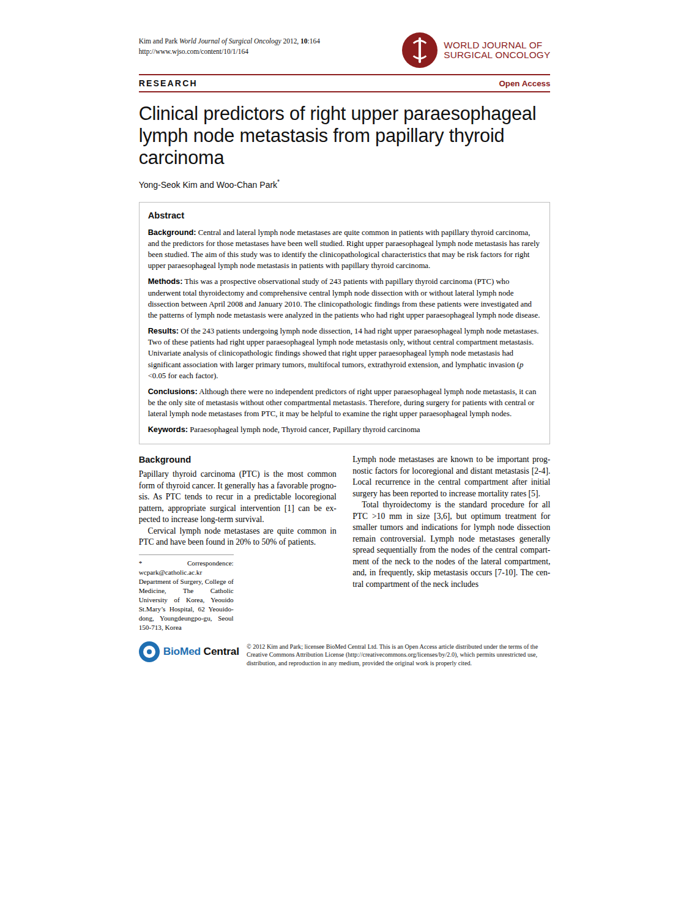Kim and Park World Journal of Surgical Oncology 2012, 10:164
http://www.wjso.com/content/10/1/164
WORLD JOURNAL OF
SURGICAL ONCOLOGY
RESEARCH
Open Access
Clinical predictors of right upper paraesophageal lymph node metastasis from papillary thyroid carcinoma
Yong-Seok Kim and Woo-Chan Park*
Abstract
Background: Central and lateral lymph node metastases are quite common in patients with papillary thyroid carcinoma, and the predictors for those metastases have been well studied. Right upper paraesophageal lymph node metastasis has rarely been studied. The aim of this study was to identify the clinicopathological characteristics that may be risk factors for right upper paraesophageal lymph node metastasis in patients with papillary thyroid carcinoma.
Methods: This was a prospective observational study of 243 patients with papillary thyroid carcinoma (PTC) who underwent total thyroidectomy and comprehensive central lymph node dissection with or without lateral lymph node dissection between April 2008 and January 2010. The clinicopathologic findings from these patients were investigated and the patterns of lymph node metastasis were analyzed in the patients who had right upper paraesophageal lymph node disease.
Results: Of the 243 patients undergoing lymph node dissection, 14 had right upper paraesophageal lymph node metastases. Two of these patients had right upper paraesophageal lymph node metastasis only, without central compartment metastasis. Univariate analysis of clinicopathologic findings showed that right upper paraesophageal lymph node metastasis had significant association with larger primary tumors, multifocal tumors, extrathyroid extension, and lymphatic invasion (p <0.05 for each factor).
Conclusions: Although there were no independent predictors of right upper paraesophageal lymph node metastasis, it can be the only site of metastasis without other compartmental metastasis. Therefore, during surgery for patients with central or lateral lymph node metastases from PTC, it may be helpful to examine the right upper paraesophageal lymph nodes.
Keywords: Paraesophageal lymph node, Thyroid cancer, Papillary thyroid carcinoma
Background
Papillary thyroid carcinoma (PTC) is the most common form of thyroid cancer. It generally has a favorable prognosis. As PTC tends to recur in a predictable locoregional pattern, appropriate surgical intervention [1] can be expected to increase long-term survival.
Cervical lymph node metastases are quite common in PTC and have been found in 20% to 50% of patients.
* Correspondence: wcpark@catholic.ac.kr
Department of Surgery, College of Medicine, The Catholic University of Korea, Yeouido St.Mary’s Hospital, 62 Yeouido-dong, Youngdeungpo-gu, Seoul 150-713, Korea
Lymph node metastases are known to be important prognostic factors for locoregional and distant metastasis [2-4]. Local recurrence in the central compartment after initial surgery has been reported to increase mortality rates [5].
Total thyroidectomy is the standard procedure for all PTC >10 mm in size [3,6], but optimum treatment for smaller tumors and indications for lymph node dissection remain controversial. Lymph node metastases generally spread sequentially from the nodes of the central compartment of the neck to the nodes of the lateral compartment, and, in frequently, skip metastasis occurs [7-10]. The central compartment of the neck includes
BioMed Central
© 2012 Kim and Park; licensee BioMed Central Ltd. This is an Open Access article distributed under the terms of the Creative Commons Attribution License (http://creativecommons.org/licenses/by/2.0), which permits unrestricted use, distribution, and reproduction in any medium, provided the original work is properly cited.